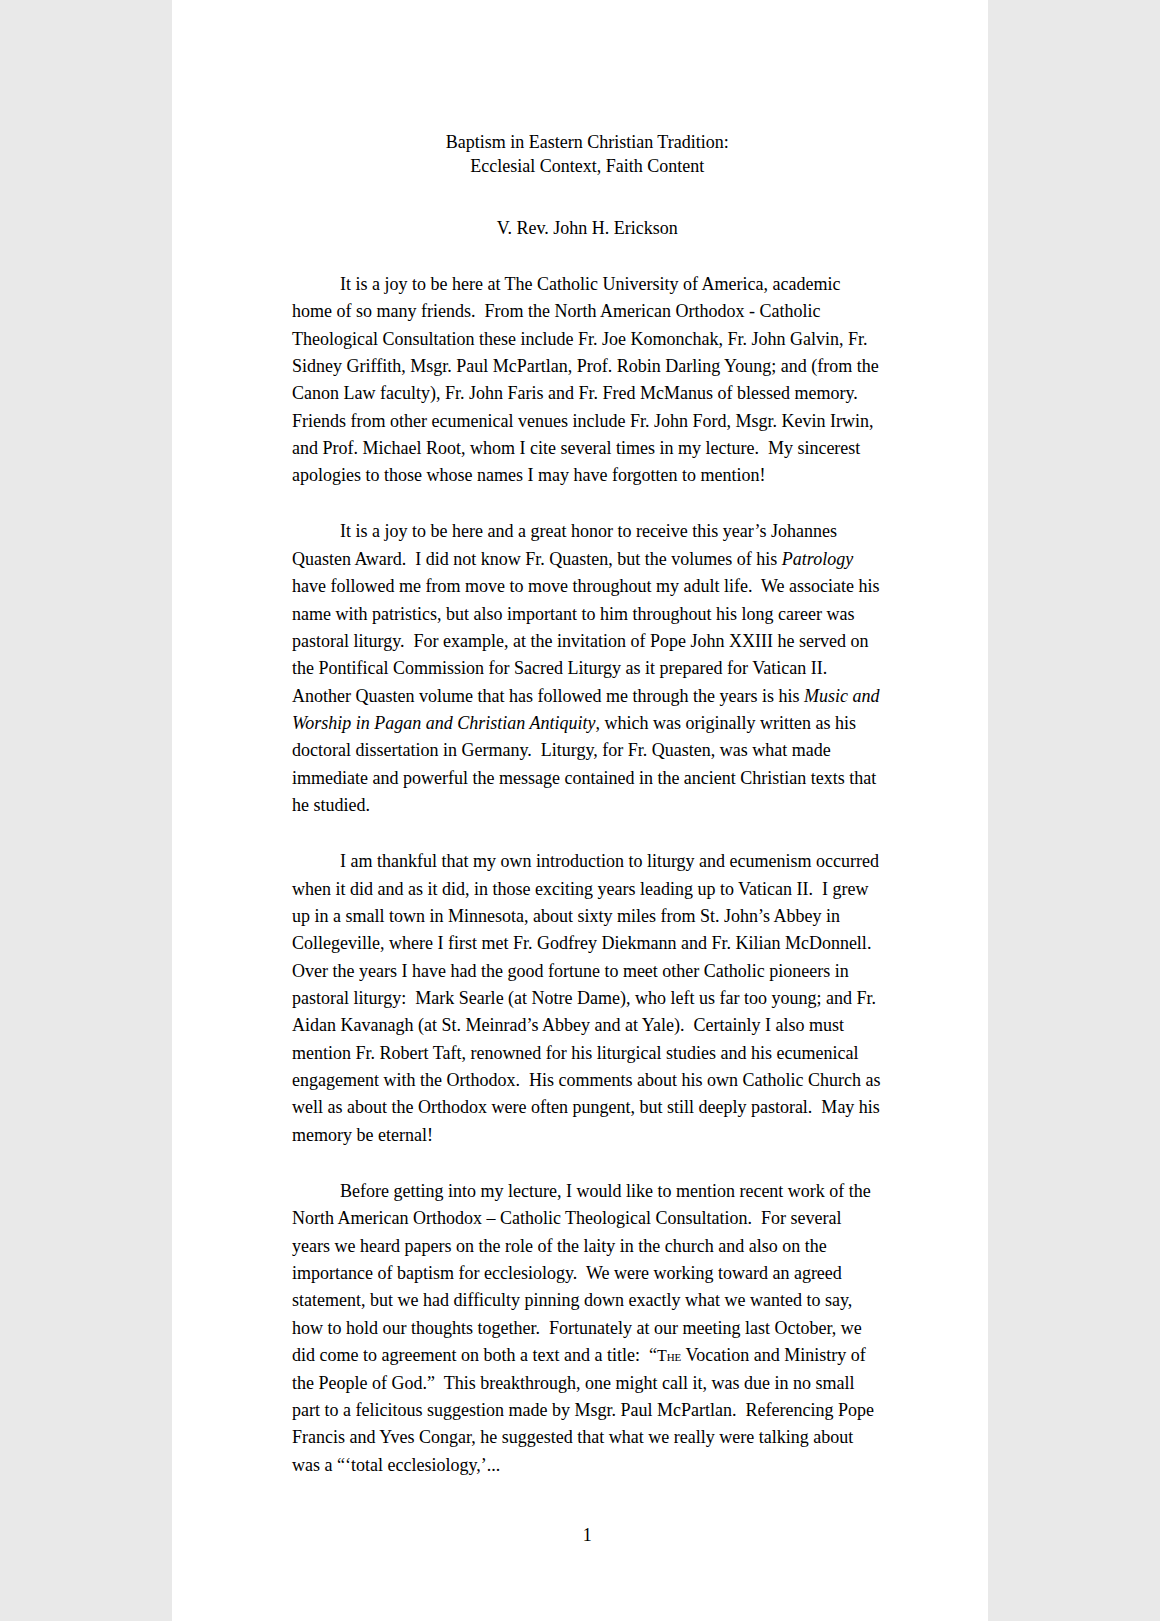Baptism in Eastern Christian Tradition: Ecclesial Context, Faith Content
V. Rev. John H. Erickson
It is a joy to be here at The Catholic University of America, academic home of so many friends. From the North American Orthodox - Catholic Theological Consultation these include Fr. Joe Komonchak, Fr. John Galvin, Fr. Sidney Griffith, Msgr. Paul McPartlan, Prof. Robin Darling Young; and (from the Canon Law faculty), Fr. John Faris and Fr. Fred McManus of blessed memory. Friends from other ecumenical venues include Fr. John Ford, Msgr. Kevin Irwin, and Prof. Michael Root, whom I cite several times in my lecture. My sincerest apologies to those whose names I may have forgotten to mention!
It is a joy to be here and a great honor to receive this year’s Johannes Quasten Award. I did not know Fr. Quasten, but the volumes of his Patrology have followed me from move to move throughout my adult life. We associate his name with patristics, but also important to him throughout his long career was pastoral liturgy. For example, at the invitation of Pope John XXIII he served on the Pontifical Commission for Sacred Liturgy as it prepared for Vatican II. Another Quasten volume that has followed me through the years is his Music and Worship in Pagan and Christian Antiquity, which was originally written as his doctoral dissertation in Germany. Liturgy, for Fr. Quasten, was what made immediate and powerful the message contained in the ancient Christian texts that he studied.
I am thankful that my own introduction to liturgy and ecumenism occurred when it did and as it did, in those exciting years leading up to Vatican II. I grew up in a small town in Minnesota, about sixty miles from St. John’s Abbey in Collegeville, where I first met Fr. Godfrey Diekmann and Fr. Kilian McDonnell. Over the years I have had the good fortune to meet other Catholic pioneers in pastoral liturgy: Mark Searle (at Notre Dame), who left us far too young; and Fr. Aidan Kavanagh (at St. Meinrad’s Abbey and at Yale). Certainly I also must mention Fr. Robert Taft, renowned for his liturgical studies and his ecumenical engagement with the Orthodox. His comments about his own Catholic Church as well as about the Orthodox were often pungent, but still deeply pastoral. May his memory be eternal!
Before getting into my lecture, I would like to mention recent work of the North American Orthodox – Catholic Theological Consultation. For several years we heard papers on the role of the laity in the church and also on the importance of baptism for ecclesiology. We were working toward an agreed statement, but we had difficulty pinning down exactly what we wanted to say, how to hold our thoughts together. Fortunately at our meeting last October, we did come to agreement on both a text and a title: “The Vocation and Ministry of the People of God.” This breakthrough, one might call it, was due in no small part to a felicitous suggestion made by Msgr. Paul McPartlan. Referencing Pope Francis and Yves Congar, he suggested that what we really were talking about was a “‘total ecclesiology,’...
1